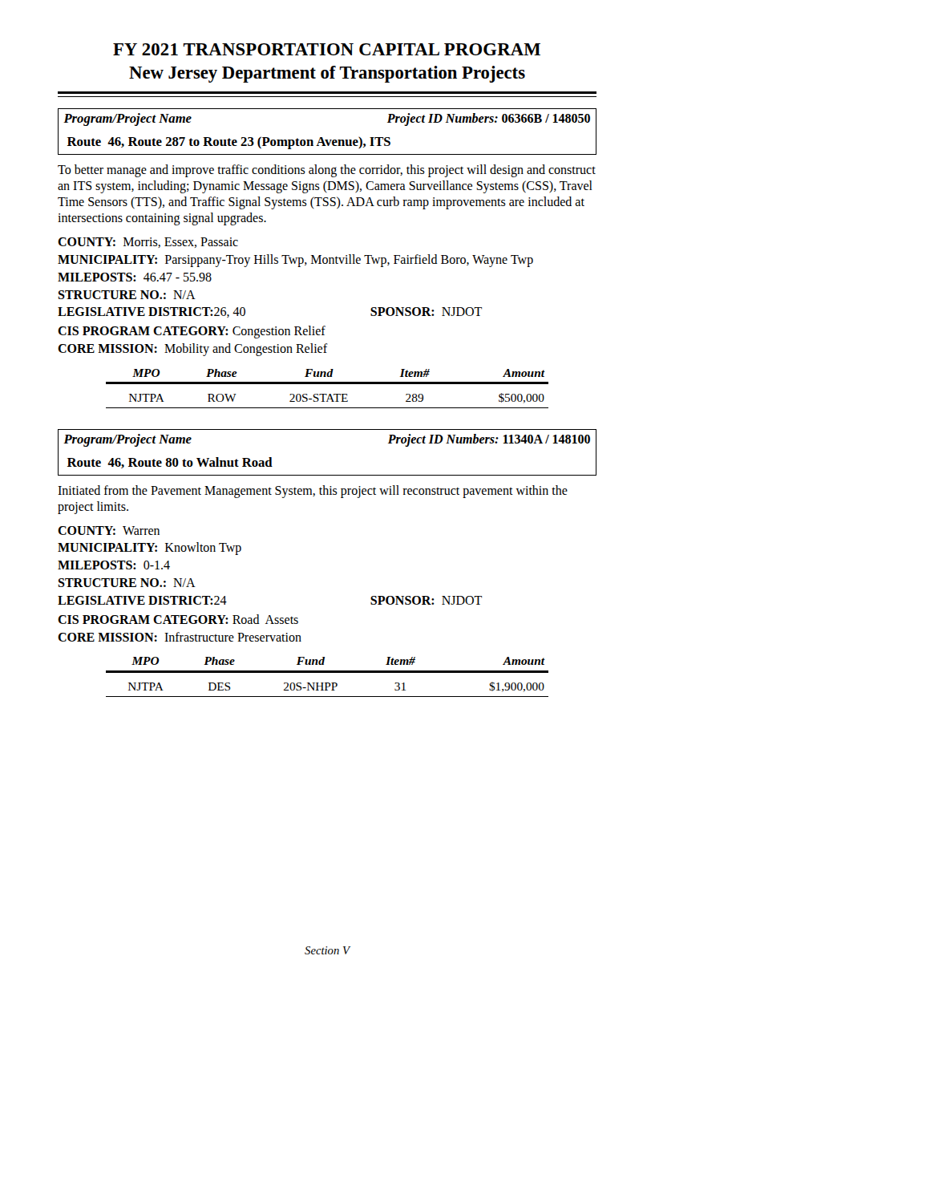FY 2021 TRANSPORTATION CAPITAL PROGRAM
New Jersey Department of Transportation Projects
Program/Project Name Project ID Numbers: 06366B / 148050
Route 46, Route 287 to Route 23 (Pompton Avenue), ITS
To better manage and improve traffic conditions along the corridor, this project will design and construct an ITS system, including; Dynamic Message Signs (DMS), Camera Surveillance Systems (CSS), Travel Time Sensors (TTS), and Traffic Signal Systems (TSS). ADA curb ramp improvements are included at intersections containing signal upgrades.
County: Morris, Essex, Passaic
Municipality: Parsippany-Troy Hills Twp, Montville Twp, Fairfield Boro, Wayne Twp
Mileposts: 46.47 - 55.98
Structure No.: N/A
Legislative District: 26, 40
Sponsor: NJDOT
CIS Program Category: Congestion Relief
Core Mission: Mobility and Congestion Relief
| MPO | Phase | Fund | Item# | Amount |
| --- | --- | --- | --- | --- |
| NJTPA | ROW | 20S-STATE | 289 | $500,000 |
Program/Project Name Project ID Numbers: 11340A / 148100
Route 46, Route 80 to Walnut Road
Initiated from the Pavement Management System, this project will reconstruct pavement within the project limits.
County: Warren
Municipality: Knowlton Twp
Mileposts: 0-1.4
Structure No.: N/A
Legislative District: 24
Sponsor: NJDOT
CIS Program Category: Road Assets
Core Mission: Infrastructure Preservation
| MPO | Phase | Fund | Item# | Amount |
| --- | --- | --- | --- | --- |
| NJTPA | DES | 20S-NHPP | 31 | $1,900,000 |
Section V